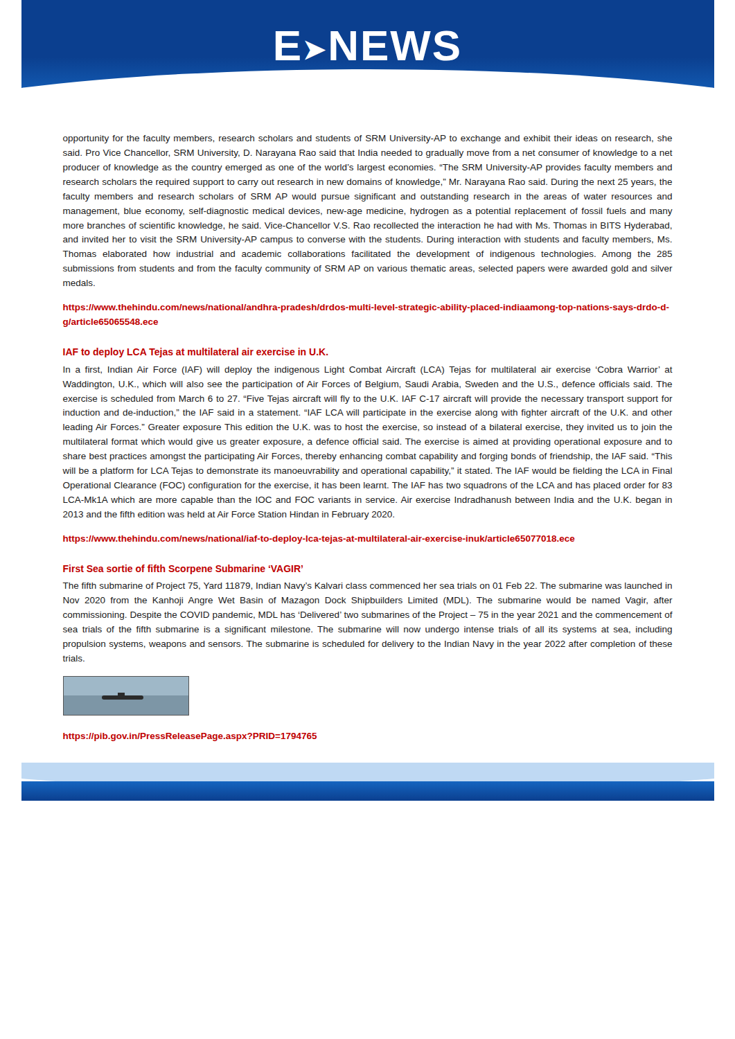E➤NEWS
opportunity for the faculty members, research scholars and students of SRM University-AP to exchange and exhibit their ideas on research, she said. Pro Vice Chancellor, SRM University, D. Narayana Rao said that India needed to gradually move from a net consumer of knowledge to a net producer of knowledge as the country emerged as one of the world’s largest economies. “The SRM University-AP provides faculty members and research scholars the required support to carry out research in new domains of knowledge,” Mr. Narayana Rao said. During the next 25 years, the faculty members and research scholars of SRM AP would pursue significant and outstanding research in the areas of water resources and management, blue economy, self-diagnostic medical devices, new-age medicine, hydrogen as a potential replacement of fossil fuels and many more branches of scientific knowledge, he said. Vice-Chancellor V.S. Rao recollected the interaction he had with Ms. Thomas in BITS Hyderabad, and invited her to visit the SRM University-AP campus to converse with the students. During interaction with students and faculty members, Ms. Thomas elaborated how industrial and academic collaborations facilitated the development of indigenous technologies. Among the 285 submissions from students and from the faculty community of SRM AP on various thematic areas, selected papers were awarded gold and silver medals.
https://www.thehindu.com/news/national/andhra-pradesh/drdos-multi-level-strategic-ability-placed-indiaamong-top-nations-says-drdo-d-g/article65065548.ece
IAF to deploy LCA Tejas at multilateral air exercise in U.K.
In a first, Indian Air Force (IAF) will deploy the indigenous Light Combat Aircraft (LCA) Tejas for multilateral air exercise ‘Cobra Warrior’ at Waddington, U.K., which will also see the participation of Air Forces of Belgium, Saudi Arabia, Sweden and the U.S., defence officials said. The exercise is scheduled from March 6 to 27. “Five Tejas aircraft will fly to the U.K. IAF C-17 aircraft will provide the necessary transport support for induction and de-induction,” the IAF said in a statement. “IAF LCA will participate in the exercise along with fighter aircraft of the U.K. and other leading Air Forces.” Greater exposure This edition the U.K. was to host the exercise, so instead of a bilateral exercise, they invited us to join the multilateral format which would give us greater exposure, a defence official said. The exercise is aimed at providing operational exposure and to share best practices amongst the participating Air Forces, thereby enhancing combat capability and forging bonds of friendship, the IAF said. “This will be a platform for LCA Tejas to demonstrate its manoeuvrability and operational capability,” it stated. The IAF would be fielding the LCA in Final Operational Clearance (FOC) configuration for the exercise, it has been learnt. The IAF has two squadrons of the LCA and has placed order for 83 LCA-Mk1A which are more capable than the IOC and FOC variants in service. Air exercise Indradhanush between India and the U.K. began in 2013 and the fifth edition was held at Air Force Station Hindan in February 2020.
https://www.thehindu.com/news/national/iaf-to-deploy-lca-tejas-at-multilateral-air-exercise-inuk/article65077018.ece
First Sea sortie of fifth Scorpene Submarine ‘VAGIR’
The fifth submarine of Project 75, Yard 11879, Indian Navy’s Kalvari class commenced her sea trials on 01 Feb 22. The submarine was launched in Nov 2020 from the Kanhoji Angre Wet Basin of Mazagon Dock Shipbuilders Limited (MDL). The submarine would be named Vagir, after commissioning. Despite the COVID pandemic, MDL has ‘Delivered’ two submarines of the Project – 75 in the year 2021 and the commencement of sea trials of the fifth submarine is a significant milestone. The submarine will now undergo intense trials of all its systems at sea, including propulsion systems, weapons and sensors. The submarine is scheduled for delivery to the Indian Navy in the year 2022 after completion of these trials.
https://pib.gov.in/PressReleasePage.aspx?PRID=1794765